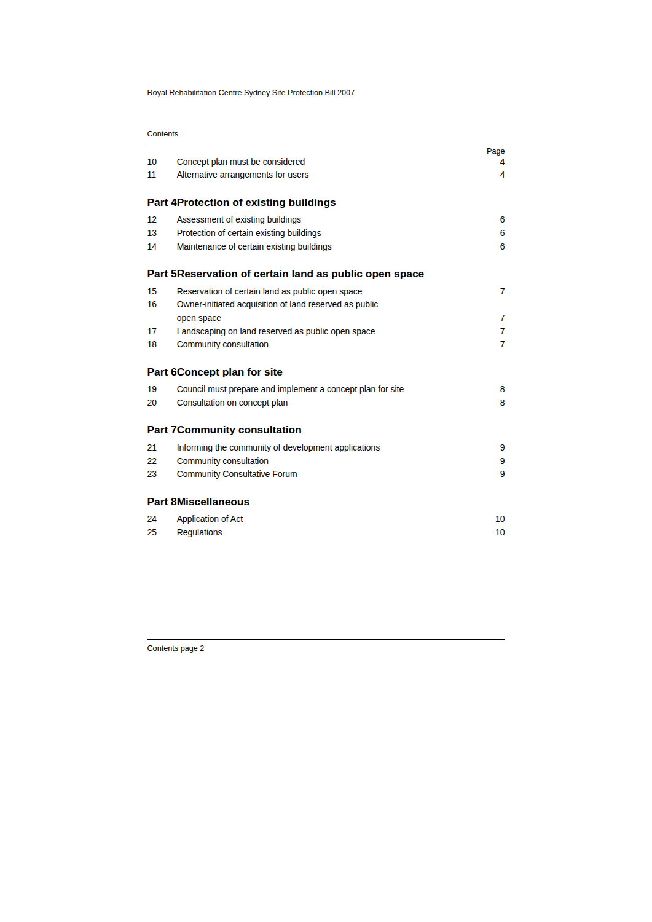Royal Rehabilitation Centre Sydney Site Protection Bill 2007
Contents
| | | Page |
| 10 | Concept plan must be considered | 4 |
| 11 | Alternative arrangements for users | 4 |
| Part 4 | Protection of existing buildings |
| 12 | Assessment of existing buildings | 6 |
| 13 | Protection of certain existing buildings | 6 |
| 14 | Maintenance of certain existing buildings | 6 |
| Part 5 | Reservation of certain land as public open space |
| 15 | Reservation of certain land as public open space | 7 |
| 16 | Owner-initiated acquisition of land reserved as public open space | 7 |
| 17 | Landscaping on land reserved as public open space | 7 |
| 18 | Community consultation | 7 |
| Part 6 | Concept plan for site |
| 19 | Council must prepare and implement a concept plan for site | 8 |
| 20 | Consultation on concept plan | 8 |
| Part 7 | Community consultation |
| 21 | Informing the community of development applications | 9 |
| 22 | Community consultation | 9 |
| 23 | Community Consultative Forum | 9 |
| Part 8 | Miscellaneous |
| 24 | Application of Act | 10 |
| 25 | Regulations | 10 |
Contents page 2